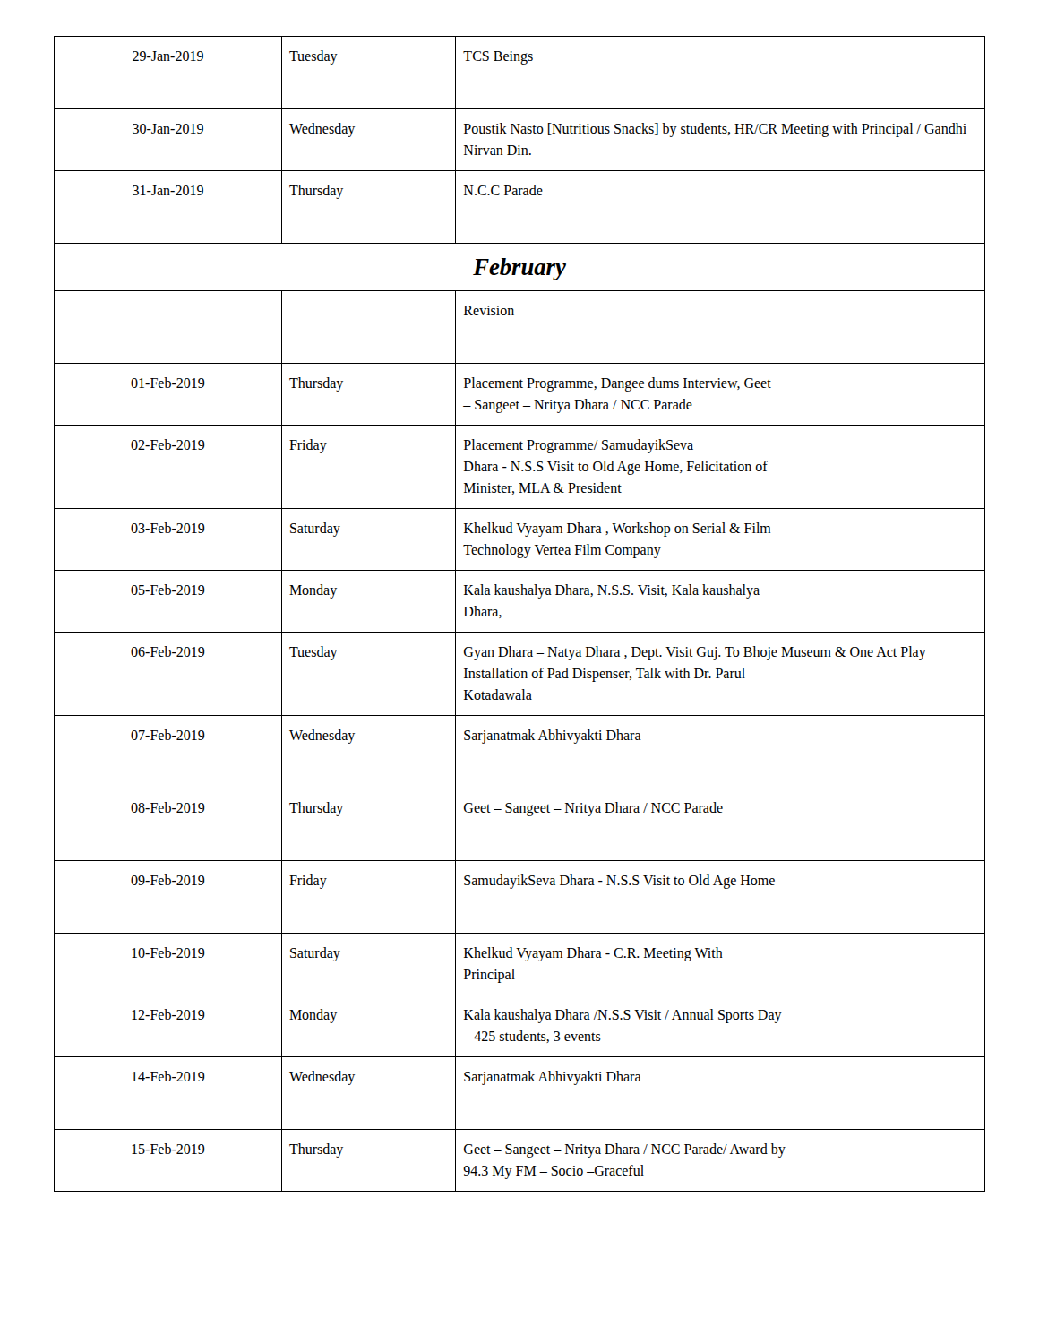| 29-Jan-2019 | Tuesday | TCS Beings |
| 30-Jan-2019 | Wednesday | Poustik Nasto [Nutritious Snacks] by students, HR/CR Meeting with Principal / Gandhi Nirvan Din. |
| 31-Jan-2019 | Thursday | N.C.C Parade |
| February |
| | | Revision |
| 01-Feb-2019 | Thursday | Placement Programme, Dangee dums Interview, Geet – Sangeet – Nritya Dhara / NCC Parade |
| 02-Feb-2019 | Friday | Placement Programme/ SamudayikSeva Dhara - N.S.S Visit to Old Age Home, Felicitation of Minister, MLA & President |
| 03-Feb-2019 | Saturday | Khelkud Vyayam Dhara , Workshop on Serial & Film Technology Vertea Film Company |
| 05-Feb-2019 | Monday | Kala kaushalya Dhara, N.S.S. Visit, Kala kaushalya Dhara, |
| 06-Feb-2019 | Tuesday | Gyan Dhara – Natya Dhara , Dept. Visit Guj. To Bhoje Museum & One Act Play Installation of Pad Dispenser, Talk with Dr. Parul Kotadawala |
| 07-Feb-2019 | Wednesday | Sarjanatmak Abhivyakti Dhara |
| 08-Feb-2019 | Thursday | Geet – Sangeet – Nritya Dhara / NCC Parade |
| 09-Feb-2019 | Friday | SamudayikSeva Dhara - N.S.S Visit to Old Age Home |
| 10-Feb-2019 | Saturday | Khelkud Vyayam Dhara - C.R. Meeting With Principal |
| 12-Feb-2019 | Monday | Kala kaushalya Dhara /N.S.S Visit / Annual Sports Day – 425 students, 3 events |
| 14-Feb-2019 | Wednesday | Sarjanatmak Abhivyakti Dhara |
| 15-Feb-2019 | Thursday | Geet – Sangeet – Nritya Dhara / NCC Parade/ Award by 94.3 My FM – Socio –Graceful |